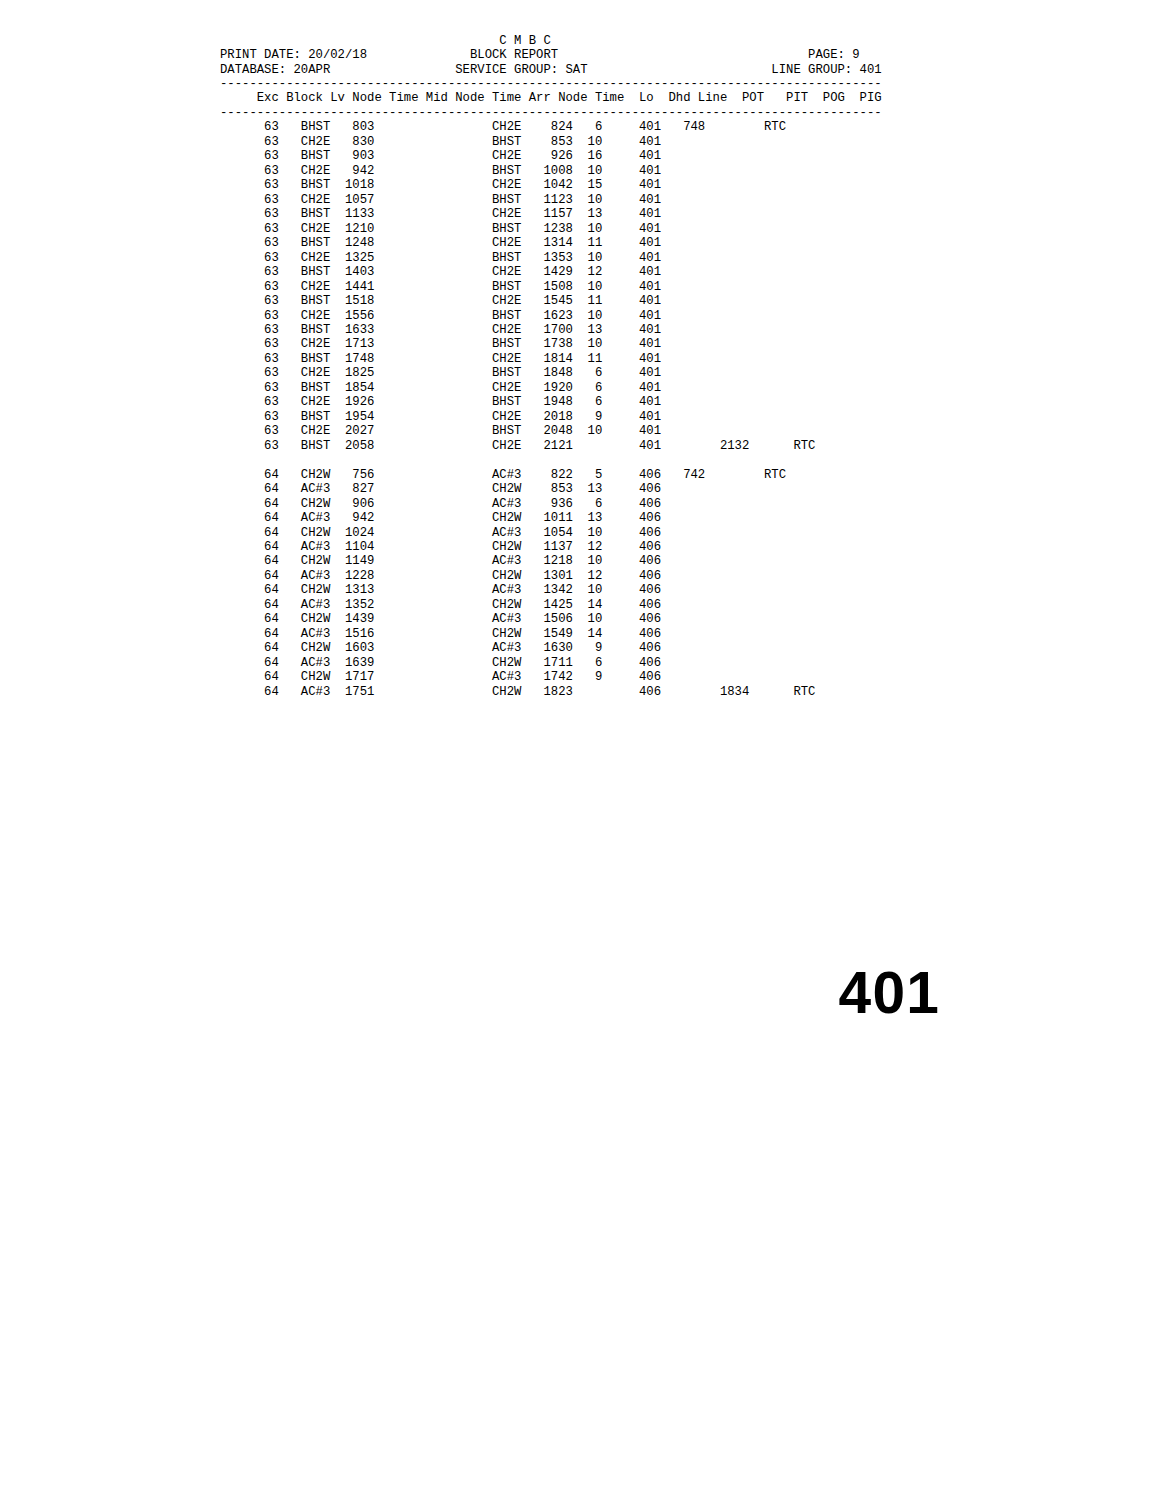C M B C
PRINT DATE: 20/02/18              BLOCK REPORT                                  PAGE: 9
DATABASE: 20APR                 SERVICE GROUP: SAT                         LINE GROUP: 401
------------------------------------------------------------------------------------------
     Exc Block Lv Node Time Mid Node Time Arr Node Time  Lo  Dhd Line  POT   PIT  POG  PIG
------------------------------------------------------------------------------------------
      63   BHST   803                CH2E    824   6     401   748        RTC
      63   CH2E   830                BHST    853  10     401
      63   BHST   903                CH2E    926  16     401
      63   CH2E   942                BHST   1008  10     401
      63   BHST  1018                CH2E   1042  15     401
      63   CH2E  1057                BHST   1123  10     401
      63   BHST  1133                CH2E   1157  13     401
      63   CH2E  1210                BHST   1238  10     401
      63   BHST  1248                CH2E   1314  11     401
      63   CH2E  1325                BHST   1353  10     401
      63   BHST  1403                CH2E   1429  12     401
      63   CH2E  1441                BHST   1508  10     401
      63   BHST  1518                CH2E   1545  11     401
      63   CH2E  1556                BHST   1623  10     401
      63   BHST  1633                CH2E   1700  13     401
      63   CH2E  1713                BHST   1738  10     401
      63   BHST  1748                CH2E   1814  11     401
      63   CH2E  1825                BHST   1848   6     401
      63   BHST  1854                CH2E   1920   6     401
      63   CH2E  1926                BHST   1948   6     401
      63   BHST  1954                CH2E   2018   9     401
      63   CH2E  2027                BHST   2048  10     401
      63   BHST  2058                CH2E   2121         401        2132      RTC

      64   CH2W   756                AC#3    822   5     406   742        RTC
      64   AC#3   827                CH2W    853  13     406
      64   CH2W   906                AC#3    936   6     406
      64   AC#3   942                CH2W   1011  13     406
      64   CH2W  1024                AC#3   1054  10     406
      64   AC#3  1104                CH2W   1137  12     406
      64   CH2W  1149                AC#3   1218  10     406
      64   AC#3  1228                CH2W   1301  12     406
      64   CH2W  1313                AC#3   1342  10     406
      64   AC#3  1352                CH2W   1425  14     406
      64   CH2W  1439                AC#3   1506  10     406
      64   AC#3  1516                CH2W   1549  14     406
      64   CH2W  1603                AC#3   1630   9     406
      64   AC#3  1639                CH2W   1711   6     406
      64   CH2W  1717                AC#3   1742   9     406
      64   AC#3  1751                CH2W   1823         406        1834      RTC
401